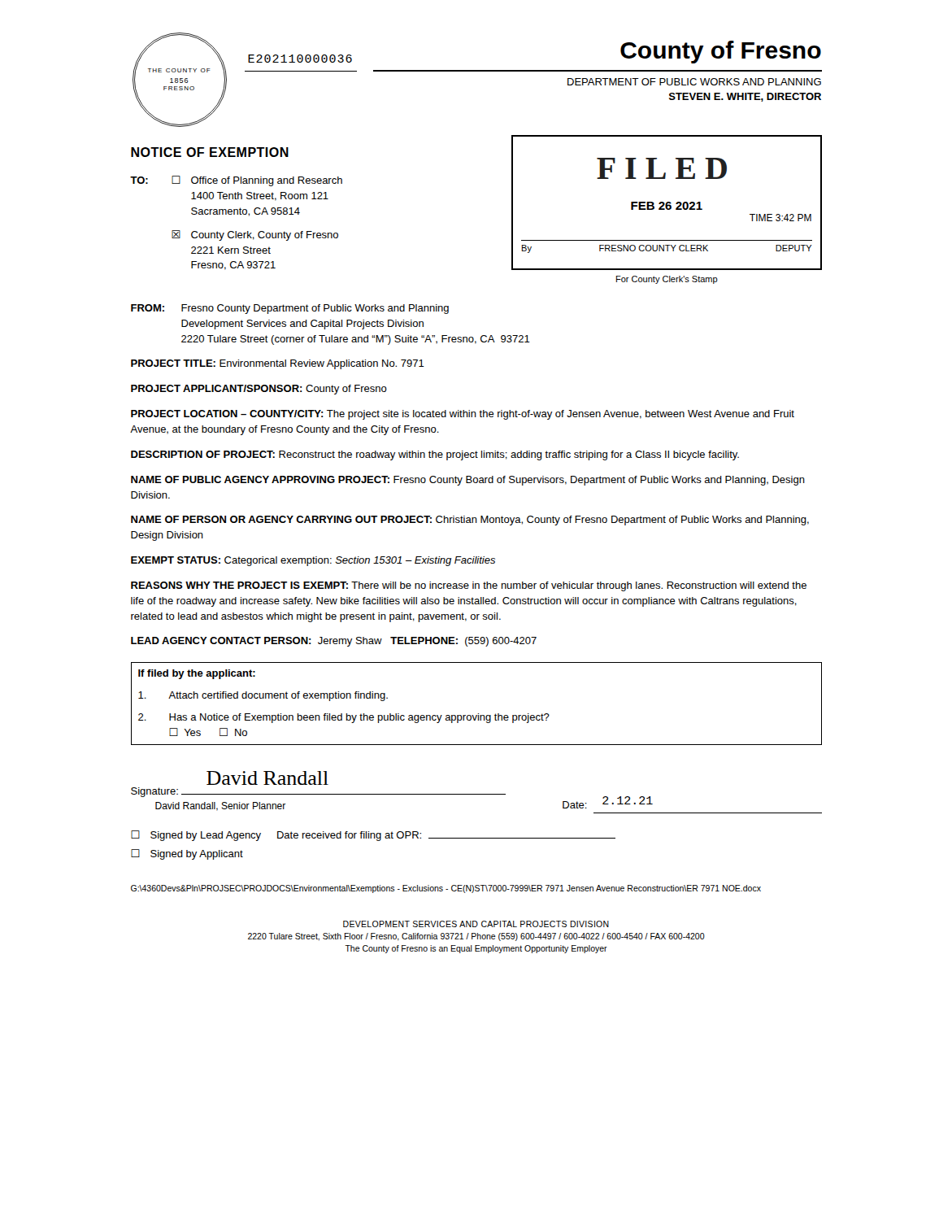The County of
1856
Fresno
E202110000036 County of Fresno
DEPARTMENT OF PUBLIC WORKS AND PLANNING
STEVEN E. WHITE, DIRECTOR
NOTICE OF EXEMPTION
TO: ☐ Office of Planning and Research
1400 Tenth Street, Room 121
Sacramento, CA 95814
☒ County Clerk, County of Fresno
2221 Kern Street
Fresno, CA 93721
FILED
FEB 26 2021
TIME 3:42 PM
By FRESNO COUNTY CLERK DEPUTY
For County Clerk's Stamp
FROM: Fresno County Department of Public Works and Planning
Development Services and Capital Projects Division
2220 Tulare Street (corner of Tulare and “M”) Suite “A”, Fresno, CA 93721
PROJECT TITLE: Environmental Review Application No. 7971
PROJECT APPLICANT/SPONSOR: County of Fresno
PROJECT LOCATION – COUNTY/CITY: The project site is located within the right-of-way of Jensen Avenue, between West Avenue and Fruit Avenue, at the boundary of Fresno County and the City of Fresno.
DESCRIPTION OF PROJECT: Reconstruct the roadway within the project limits; adding traffic striping for a Class II bicycle facility.
NAME OF PUBLIC AGENCY APPROVING PROJECT: Fresno County Board of Supervisors, Department of Public Works and Planning, Design Division.
NAME OF PERSON OR AGENCY CARRYING OUT PROJECT: Christian Montoya, County of Fresno Department of Public Works and Planning, Design Division
EXEMPT STATUS: Categorical exemption: Section 15301 – Existing Facilities
REASONS WHY THE PROJECT IS EXEMPT: There will be no increase in the number of vehicular through lanes. Reconstruction will extend the life of the roadway and increase safety. New bike facilities will also be installed. Construction will occur in compliance with Caltrans regulations, related to lead and asbestos which might be present in paint, pavement, or soil.
LEAD AGENCY CONTACT PERSON: Jeremy Shaw TELEPHONE: (559) 600-4207
| If filed by the applicant: |
| 1. | Attach certified document of exemption finding. |
| 2. | Has a Notice of Exemption been filed by the public agency approving the project? ☐ Yes ☐ No |
Signature: David Randall
David Randall, Senior Planner
Date: 2.12.21
☐Signed by Lead Agency Date received for filing at OPR:
☐Signed by Applicant
G:\4360Devs&Pln\PROJSEC\PROJDOCS\Environmental\Exemptions - Exclusions - CE(N)ST\7000-7999\ER 7971 Jensen Avenue Reconstruction\ER 7971 NOE.docx
DEVELOPMENT SERVICES AND CAPITAL PROJECTS DIVISION
2220 Tulare Street, Sixth Floor / Fresno, California 93721 / Phone (559) 600-4497 / 600-4022 / 600-4540 / FAX 600-4200
The County of Fresno is an Equal Employment Opportunity Employer